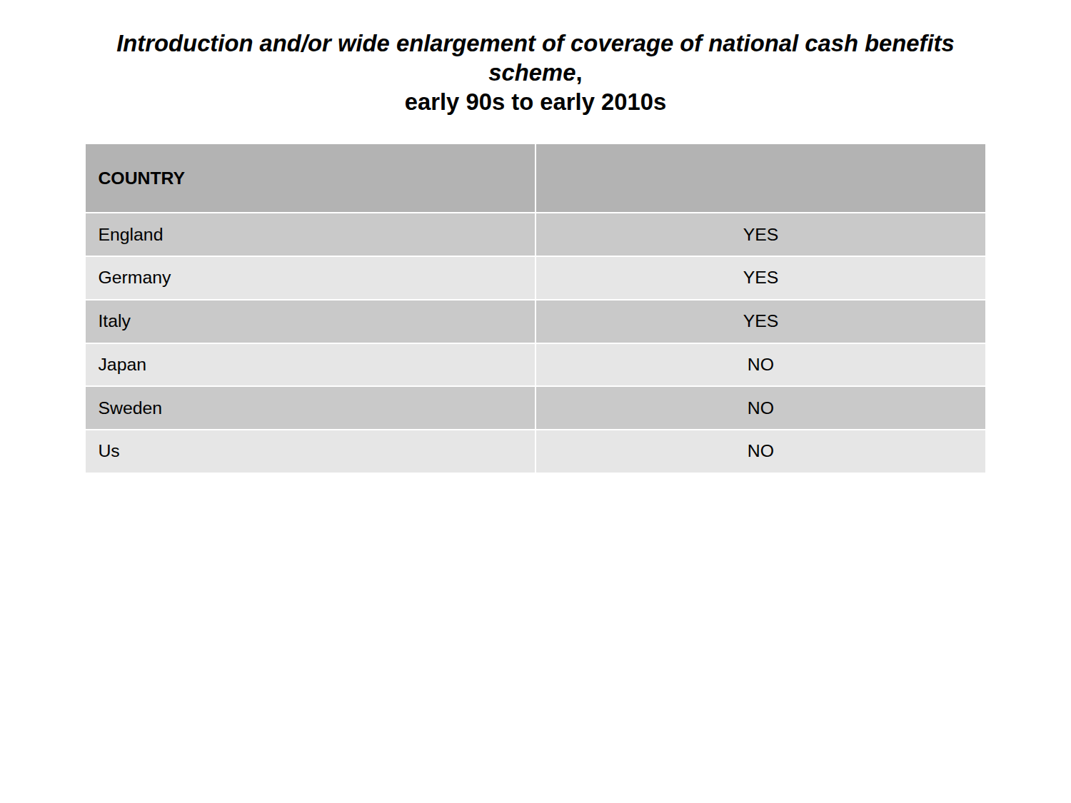Introduction and/or wide enlargement of coverage of national cash benefits scheme,
early 90s to early 2010s
| COUNTRY | |
| --- | --- |
| England | YES |
| Germany | YES |
| Italy | YES |
| Japan | NO |
| Sweden | NO |
| Us | NO |